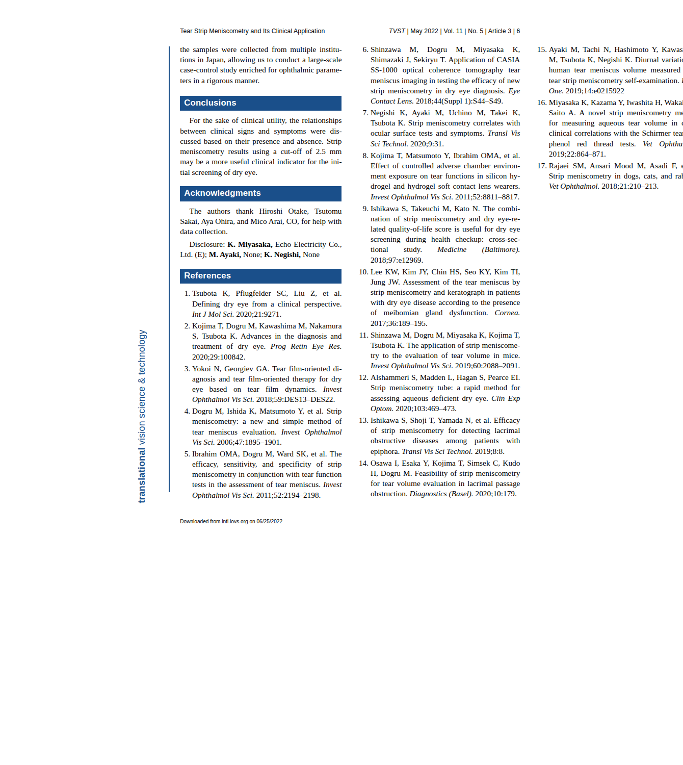translational vision science & technology
Tear Strip Meniscometry and Its Clinical Application TVST | May 2022 | Vol. 11 | No. 5 | Article 3 | 6
the samples were collected from multiple institutions in Japan, allowing us to conduct a large-scale case-control study enriched for ophthalmic parameters in a rigorous manner.
Conclusions
For the sake of clinical utility, the relationships between clinical signs and symptoms were discussed based on their presence and absence. Strip meniscometry results using a cut-off of 2.5 mm may be a more useful clinical indicator for the initial screening of dry eye.
Acknowledgments
The authors thank Hiroshi Otake, Tsutomu Sakai, Aya Ohira, and Mico Arai, CO, for help with data collection.
Disclosure: K. Miyasaka, Echo Electricity Co., Ltd. (E); M. Ayaki, None; K. Negishi, None
References
Tsubota K, Pflugfelder SC, Liu Z, et al. Defining dry eye from a clinical perspective. Int J Mol Sci. 2020;21:9271.
Kojima T, Dogru M, Kawashima M, Nakamura S, Tsubota K. Advances in the diagnosis and treatment of dry eye. Prog Retin Eye Res. 2020;29:100842.
Yokoi N, Georgiev GA. Tear film-oriented diagnosis and tear film-oriented therapy for dry eye based on tear film dynamics. Invest Ophthalmol Vis Sci. 2018;59:DES13–DES22.
Dogru M, Ishida K, Matsumoto Y, et al. Strip meniscometry: a new and simple method of tear meniscus evaluation. Invest Ophthalmol Vis Sci. 2006;47:1895–1901.
Ibrahim OMA, Dogru M, Ward SK, et al. The efficacy, sensitivity, and specificity of strip meniscometry in conjunction with tear function tests in the assessment of tear meniscus. Invest Ophthalmol Vis Sci. 2011;52:2194–2198.
Shinzawa M, Dogru M, Miyasaka K, Shimazaki J, Sekiryu T. Application of CASIA SS-1000 optical coherence tomography tear meniscus imaging in testing the efficacy of new strip meniscometry in dry eye diagnosis. Eye Contact Lens. 2018;44(Suppl 1):S44–S49.
Negishi K, Ayaki M, Uchino M, Takei K, Tsubota K. Strip meniscometry correlates with ocular surface tests and symptoms. Transl Vis Sci Technol. 2020;9:31.
Kojima T, Matsumoto Y, Ibrahim OMA, et al. Effect of controlled adverse chamber environment exposure on tear functions in silicon hydrogel and hydrogel soft contact lens wearers. Invest Ophthalmol Vis Sci. 2011;52:8811–8817.
Ishikawa S, Takeuchi M, Kato N. The combination of strip meniscometry and dry eye-related quality-of-life score is useful for dry eye screening during health checkup: cross-sectional study. Medicine (Baltimore). 2018;97:e12969.
Lee KW, Kim JY, Chin HS, Seo KY, Kim TI, Jung JW. Assessment of the tear meniscus by strip meniscometry and keratograph in patients with dry eye disease according to the presence of meibomian gland dysfunction. Cornea. 2017;36:189–195.
Shinzawa M, Dogru M, Miyasaka K, Kojima T, Tsubota K. The application of strip meniscometry to the evaluation of tear volume in mice. Invest Ophthalmol Vis Sci. 2019;60:2088–2091.
Alshammeri S, Madden L, Hagan S, Pearce EI. Strip meniscometry tube: a rapid method for assessing aqueous deficient dry eye. Clin Exp Optom. 2020;103:469–473.
Ishikawa S, Shoji T, Yamada N, et al. Efficacy of strip meniscometry for detecting lacrimal obstructive diseases among patients with epiphora. Transl Vis Sci Technol. 2019;8:8.
Osawa I, Esaka Y, Kojima T, Simsek C, Kudo H, Dogru M. Feasibility of strip meniscometry for tear volume evaluation in lacrimal passage obstruction. Diagnostics (Basel). 2020;10:179.
Ayaki M, Tachi N, Hashimoto Y, Kawashima M, Tsubota K, Negishi K. Diurnal variation of human tear meniscus volume measured with tear strip meniscometry self-examination. PLoS One. 2019;14:e0215922
Miyasaka K, Kazama Y, Iwashita H, Wakaiki S, Saito A. A novel strip meniscometry method for measuring aqueous tear volume in dogs: clinical correlations with the Schirmer tear and phenol red thread tests. Vet Ophthalmol. 2019;22:864–871.
Rajaei SM, Ansari Mood M, Asadi F, et al. Strip meniscometry in dogs, cats, and rabbits. Vet Ophthalmol. 2018;21:210–213.
Downloaded from intl.iovs.org on 06/25/2022